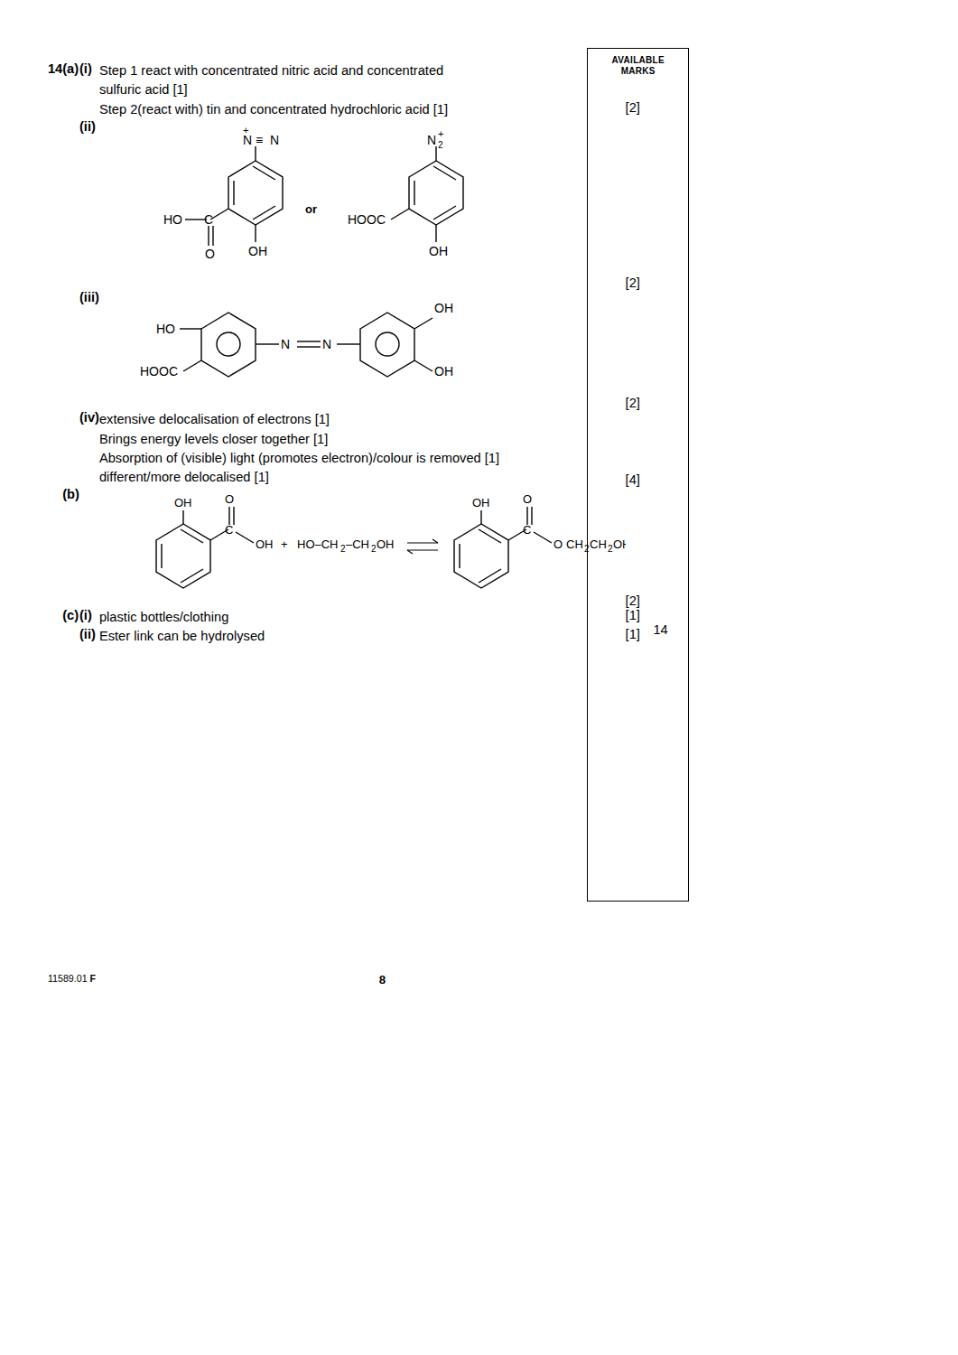AVAILABLE
MARKS
14
| 14 | (a) | (i) | Step 1 react with concentrated nitric acid and concentrated sulfuric acid [1] | |
| | | | Step 2(react with) tin and concentrated hydrochloric acid [1] | [2] |
| | | (ii) | N ≡ N + HO C O OH or N 2 + HOOC OH | [2] |
| | | (iii) | HO HOOC N N OH OH | [2] |
| | | (iv) | extensive delocalisation of electrons [1] Brings energy levels closer together [1] Absorption of (visible) light (promotes electron)/colour is removed [1] different/more delocalised [1] | [4] |
| | (b) | | OH O C OH + HO–CH 2 –CH 2 OH OH O C O CH 2 CH 2 OH + H 2 O | [2] |
| | (c) | (i) | plastic bottles/clothing | [1] |
| | | (ii) | Ester link can be hydrolysed | [1] |
11589.01 F
8